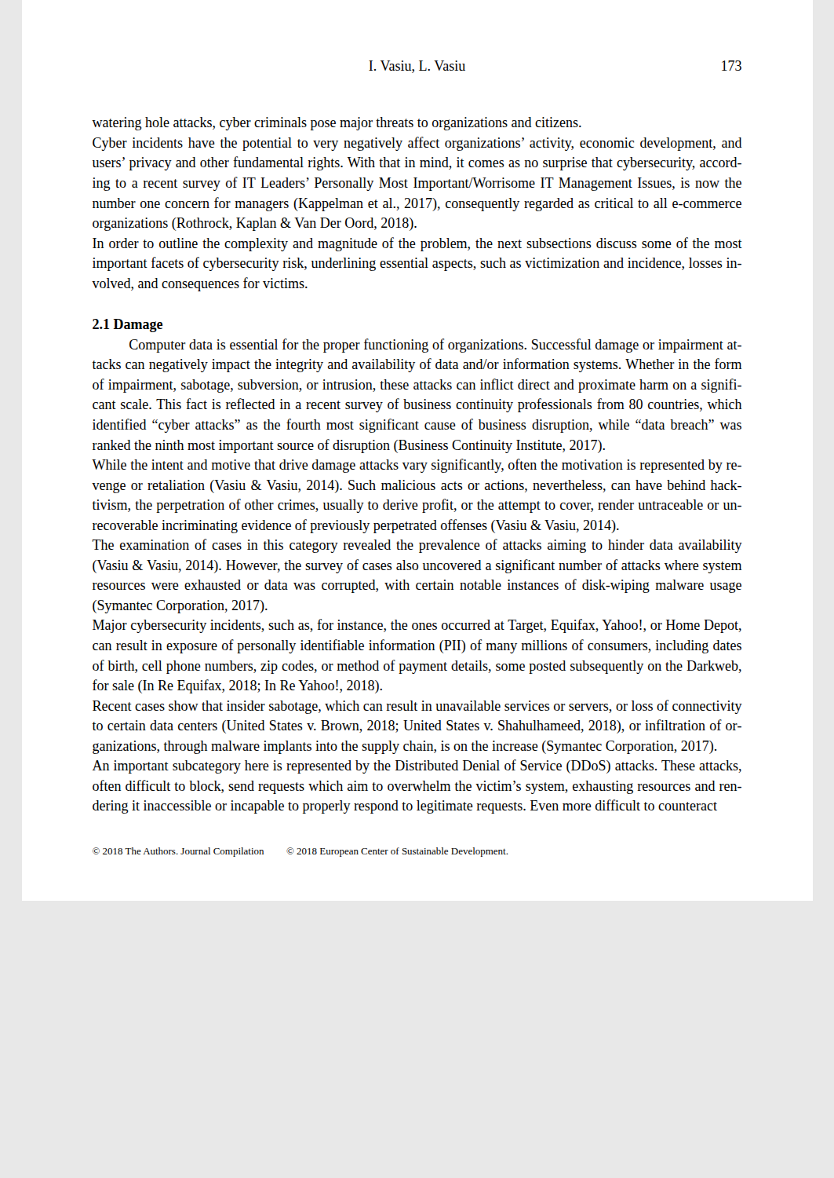I. Vasiu, L. Vasiu 173
watering hole attacks, cyber criminals pose major threats to organizations and citizens.
Cyber incidents have the potential to very negatively affect organizations’ activity, economic development, and users’ privacy and other fundamental rights. With that in mind, it comes as no surprise that cybersecurity, according to a recent survey of IT Leaders’ Personally Most Important/Worrisome IT Management Issues, is now the number one concern for managers (Kappelman et al., 2017), consequently regarded as critical to all e-commerce organizations (Rothrock, Kaplan & Van Der Oord, 2018).
In order to outline the complexity and magnitude of the problem, the next subsections discuss some of the most important facets of cybersecurity risk, underlining essential aspects, such as victimization and incidence, losses involved, and consequences for victims.
2.1 Damage
Computer data is essential for the proper functioning of organizations. Successful damage or impairment attacks can negatively impact the integrity and availability of data and/or information systems. Whether in the form of impairment, sabotage, subversion, or intrusion, these attacks can inflict direct and proximate harm on a significant scale. This fact is reflected in a recent survey of business continuity professionals from 80 countries, which identified “cyber attacks” as the fourth most significant cause of business disruption, while “data breach” was ranked the ninth most important source of disruption (Business Continuity Institute, 2017).
While the intent and motive that drive damage attacks vary significantly, often the motivation is represented by revenge or retaliation (Vasiu & Vasiu, 2014). Such malicious acts or actions, nevertheless, can have behind hacktivism, the perpetration of other crimes, usually to derive profit, or the attempt to cover, render untraceable or unrecoverable incriminating evidence of previously perpetrated offenses (Vasiu & Vasiu, 2014).
The examination of cases in this category revealed the prevalence of attacks aiming to hinder data availability (Vasiu & Vasiu, 2014). However, the survey of cases also uncovered a significant number of attacks where system resources were exhausted or data was corrupted, with certain notable instances of disk-wiping malware usage (Symantec Corporation, 2017).
Major cybersecurity incidents, such as, for instance, the ones occurred at Target, Equifax, Yahoo!, or Home Depot, can result in exposure of personally identifiable information (PII) of many millions of consumers, including dates of birth, cell phone numbers, zip codes, or method of payment details, some posted subsequently on the Darkweb, for sale (In Re Equifax, 2018; In Re Yahoo!, 2018).
Recent cases show that insider sabotage, which can result in unavailable services or servers, or loss of connectivity to certain data centers (United States v. Brown, 2018; United States v. Shahulhameed, 2018), or infiltration of organizations, through malware implants into the supply chain, is on the increase (Symantec Corporation, 2017).
An important subcategory here is represented by the Distributed Denial of Service (DDoS) attacks. These attacks, often difficult to block, send requests which aim to overwhelm the victim’s system, exhausting resources and rendering it inaccessible or incapable to properly respond to legitimate requests. Even more difficult to counteract
© 2018 The Authors. Journal Compilation © 2018 European Center of Sustainable Development.